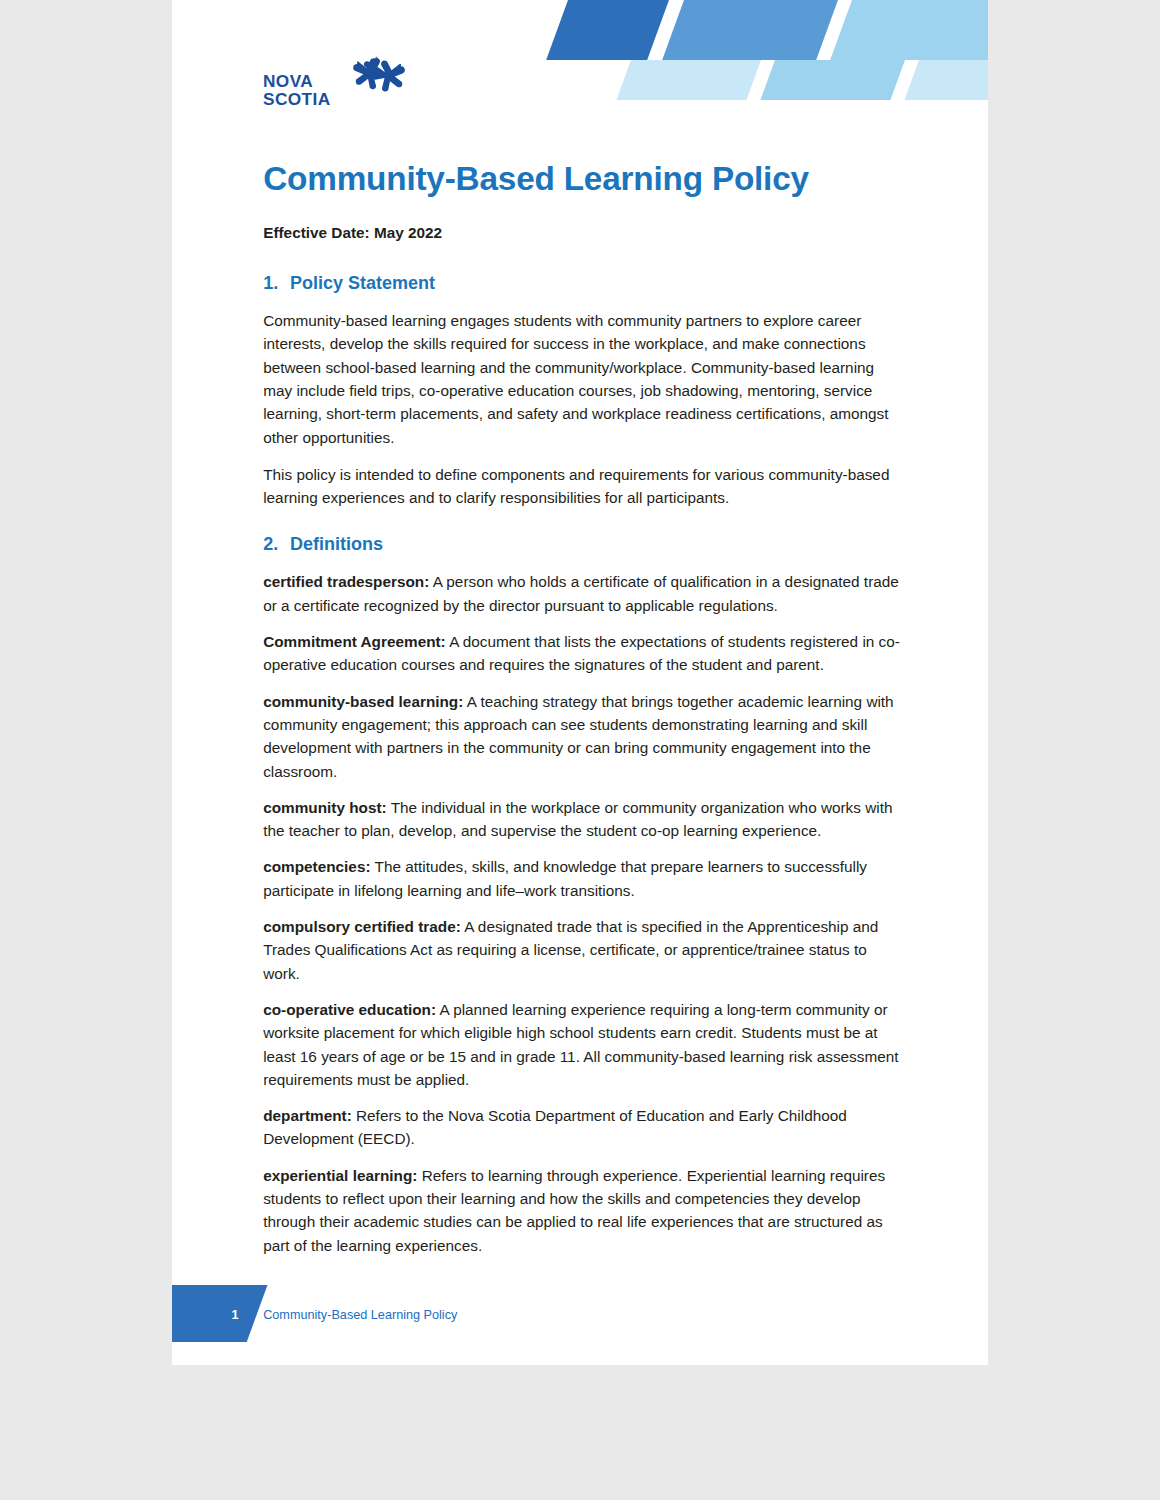NOVA SCOTIA
Community-Based Learning Policy
Effective Date: May 2022
1. Policy Statement
Community-based learning engages students with community partners to explore career interests, develop the skills required for success in the workplace, and make connections between school-based learning and the community/workplace. Community-based learning may include field trips, co-operative education courses, job shadowing, mentoring, service learning, short-term placements, and safety and workplace readiness certifications, amongst other opportunities.
This policy is intended to define components and requirements for various community-based learning experiences and to clarify responsibilities for all participants.
2. Definitions
certified tradesperson: A person who holds a certificate of qualification in a designated trade or a certificate recognized by the director pursuant to applicable regulations.
Commitment Agreement: A document that lists the expectations of students registered in co-operative education courses and requires the signatures of the student and parent.
community-based learning: A teaching strategy that brings together academic learning with community engagement; this approach can see students demonstrating learning and skill development with partners in the community or can bring community engagement into the classroom.
community host: The individual in the workplace or community organization who works with the teacher to plan, develop, and supervise the student co-op learning experience.
competencies: The attitudes, skills, and knowledge that prepare learners to successfully participate in lifelong learning and life–work transitions.
compulsory certified trade: A designated trade that is specified in the Apprenticeship and Trades Qualifications Act as requiring a license, certificate, or apprentice/trainee status to work.
co-operative education: A planned learning experience requiring a long-term community or worksite placement for which eligible high school students earn credit. Students must be at least 16 years of age or be 15 and in grade 11. All community-based learning risk assessment requirements must be applied.
department: Refers to the Nova Scotia Department of Education and Early Childhood Development (EECD).
experiential learning: Refers to learning through experience. Experiential learning requires students to reflect upon their learning and how the skills and competencies they develop through their academic studies can be applied to real life experiences that are structured as part of the learning experiences.
1
Community-Based Learning Policy